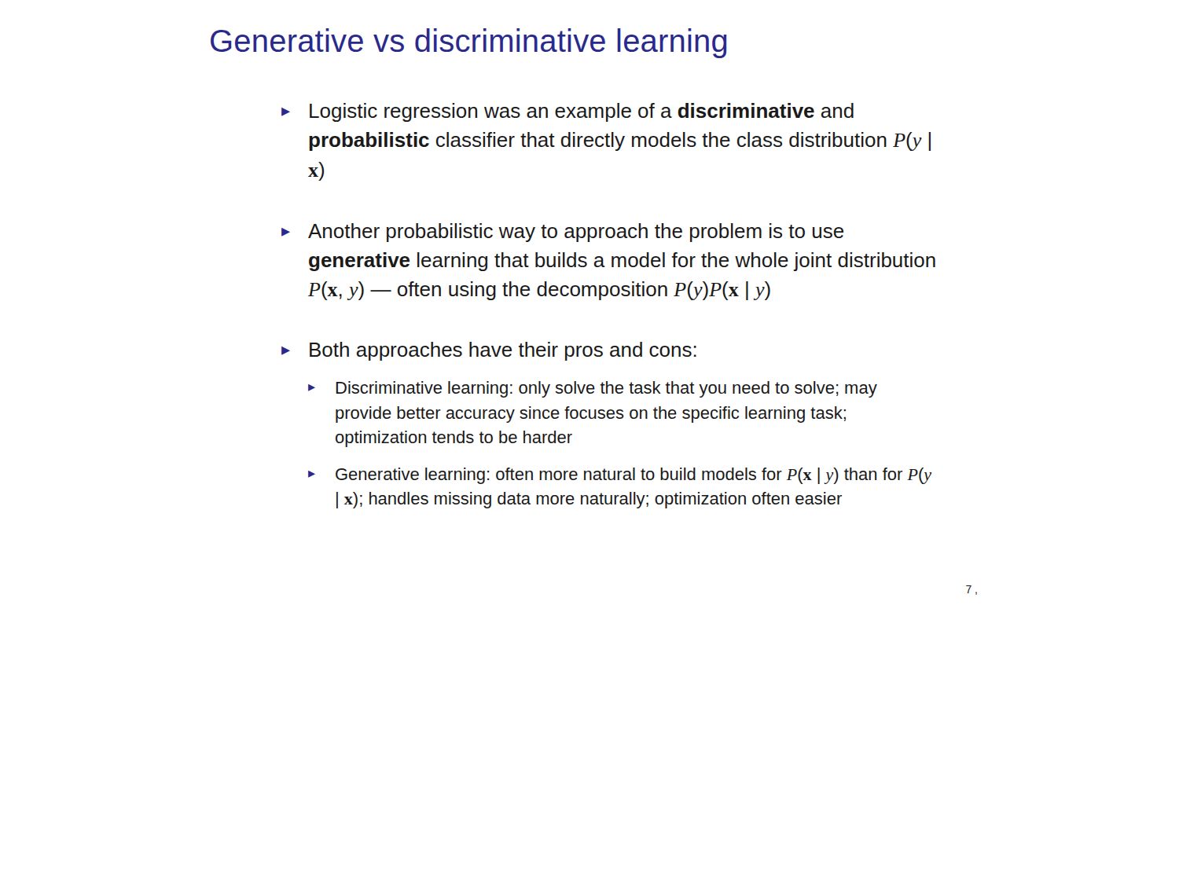Generative vs discriminative learning
Logistic regression was an example of a discriminative and probabilistic classifier that directly models the class distribution P(y | x)
Another probabilistic way to approach the problem is to use generative learning that builds a model for the whole joint distribution P(x, y) — often using the decomposition P(y)P(x | y)
Both approaches have their pros and cons:
Discriminative learning: only solve the task that you need to solve; may provide better accuracy since focuses on the specific learning task; optimization tends to be harder
Generative learning: often more natural to build models for P(x | y) than for P(y | x); handles missing data more naturally; optimization often easier
7 ,